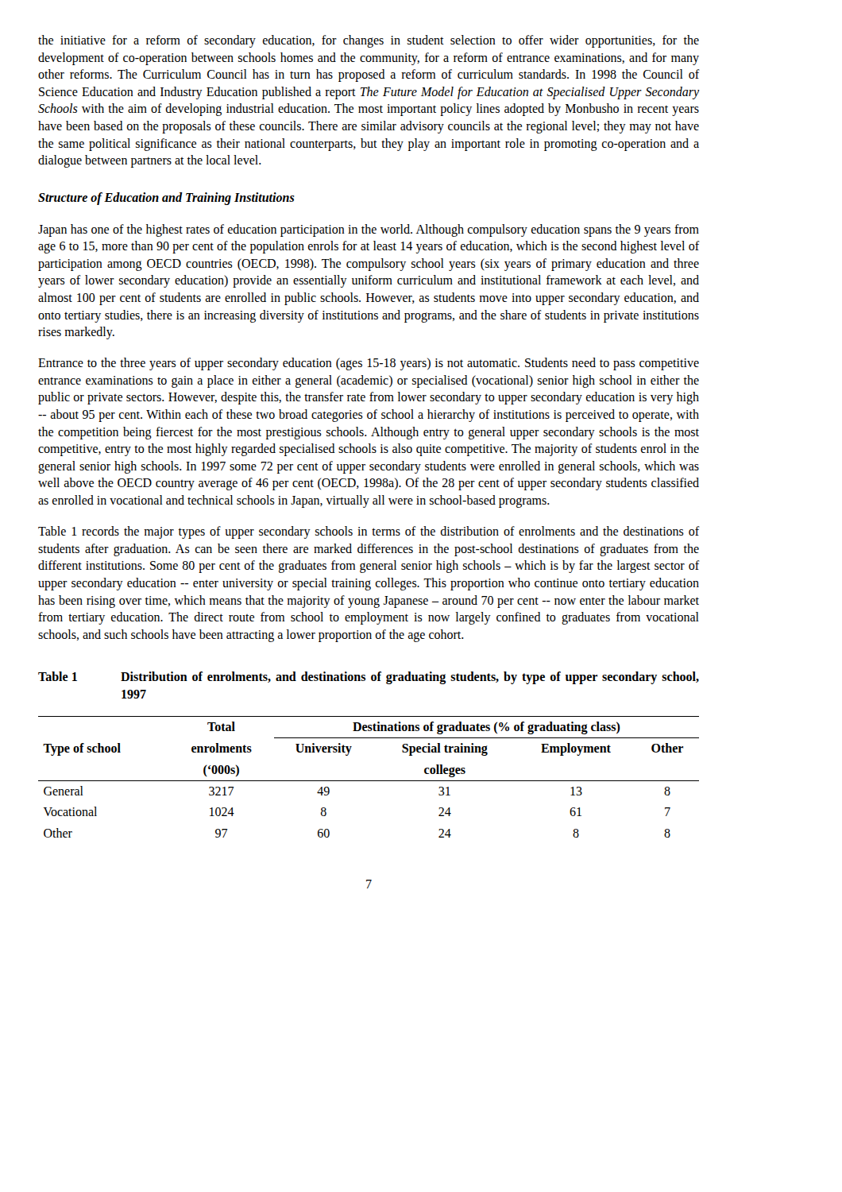the initiative for a reform of secondary education, for changes in student selection to offer wider opportunities, for the development of co-operation between schools homes and the community, for a reform of entrance examinations, and for many other reforms. The Curriculum Council has in turn has proposed a reform of curriculum standards. In 1998 the Council of Science Education and Industry Education published a report The Future Model for Education at Specialised Upper Secondary Schools with the aim of developing industrial education. The most important policy lines adopted by Monbusho in recent years have been based on the proposals of these councils. There are similar advisory councils at the regional level; they may not have the same political significance as their national counterparts, but they play an important role in promoting co-operation and a dialogue between partners at the local level.
Structure of Education and Training Institutions
Japan has one of the highest rates of education participation in the world. Although compulsory education spans the 9 years from age 6 to 15, more than 90 per cent of the population enrols for at least 14 years of education, which is the second highest level of participation among OECD countries (OECD, 1998). The compulsory school years (six years of primary education and three years of lower secondary education) provide an essentially uniform curriculum and institutional framework at each level, and almost 100 per cent of students are enrolled in public schools. However, as students move into upper secondary education, and onto tertiary studies, there is an increasing diversity of institutions and programs, and the share of students in private institutions rises markedly.
Entrance to the three years of upper secondary education (ages 15-18 years) is not automatic. Students need to pass competitive entrance examinations to gain a place in either a general (academic) or specialised (vocational) senior high school in either the public or private sectors. However, despite this, the transfer rate from lower secondary to upper secondary education is very high -- about 95 per cent. Within each of these two broad categories of school a hierarchy of institutions is perceived to operate, with the competition being fiercest for the most prestigious schools. Although entry to general upper secondary schools is the most competitive, entry to the most highly regarded specialised schools is also quite competitive. The majority of students enrol in the general senior high schools. In 1997 some 72 per cent of upper secondary students were enrolled in general schools, which was well above the OECD country average of 46 per cent (OECD, 1998a). Of the 28 per cent of upper secondary students classified as enrolled in vocational and technical schools in Japan, virtually all were in school-based programs.
Table 1 records the major types of upper secondary schools in terms of the distribution of enrolments and the destinations of students after graduation. As can be seen there are marked differences in the post-school destinations of graduates from the different institutions. Some 80 per cent of the graduates from general senior high schools – which is by far the largest sector of upper secondary education -- enter university or special training colleges. This proportion who continue onto tertiary education has been rising over time, which means that the majority of young Japanese – around 70 per cent -- now enter the labour market from tertiary education. The direct route from school to employment is now largely confined to graduates from vocational schools, and such schools have been attracting a lower proportion of the age cohort.
Table 1
Distribution of enrolments, and destinations of graduating students, by type of upper secondary school, 1997
| | Total | Destinations of graduates (% of graduating class) |
| --- | --- | --- |
| Type of school | enrolments | University | Special training | Employment | Other |
| | (‘000s) | | colleges | | |
| General | 3217 | 49 | 31 | 13 | 8 |
| Vocational | 1024 | 8 | 24 | 61 | 7 |
| Other | 97 | 60 | 24 | 8 | 8 |
7